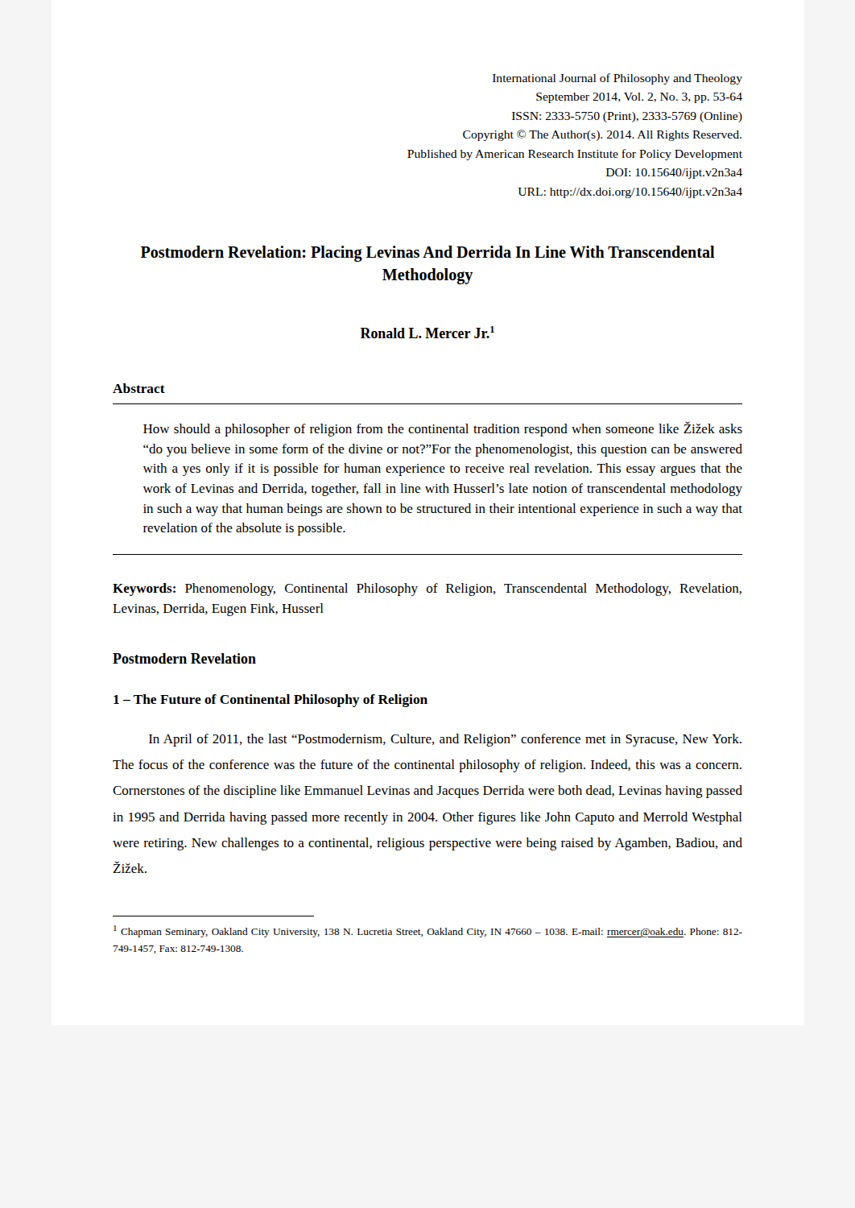International Journal of Philosophy and Theology
September 2014, Vol. 2, No. 3, pp. 53-64
ISSN: 2333-5750 (Print), 2333-5769 (Online)
Copyright © The Author(s). 2014. All Rights Reserved.
Published by American Research Institute for Policy Development
DOI: 10.15640/ijpt.v2n3a4
URL: http://dx.doi.org/10.15640/ijpt.v2n3a4
Postmodern Revelation: Placing Levinas And Derrida In Line With Transcendental Methodology
Ronald L. Mercer Jr.1
Abstract
How should a philosopher of religion from the continental tradition respond when someone like Žižek asks “do you believe in some form of the divine or not?”For the phenomenologist, this question can be answered with a yes only if it is possible for human experience to receive real revelation. This essay argues that the work of Levinas and Derrida, together, fall in line with Husserl’s late notion of transcendental methodology in such a way that human beings are shown to be structured in their intentional experience in such a way that revelation of the absolute is possible.
Keywords: Phenomenology, Continental Philosophy of Religion, Transcendental Methodology, Revelation, Levinas, Derrida, Eugen Fink, Husserl
Postmodern Revelation
1 – The Future of Continental Philosophy of Religion
In April of 2011, the last “Postmodernism, Culture, and Religion” conference met in Syracuse, New York. The focus of the conference was the future of the continental philosophy of religion. Indeed, this was a concern. Cornerstones of the discipline like Emmanuel Levinas and Jacques Derrida were both dead, Levinas having passed in 1995 and Derrida having passed more recently in 2004. Other figures like John Caputo and Merrold Westphal were retiring. New challenges to a continental, religious perspective were being raised by Agamben, Badiou, and Žižek.
1 Chapman Seminary, Oakland City University, 138 N. Lucretia Street, Oakland City, IN 47660 – 1038. E-mail: rmercer@oak.edu. Phone: 812-749-1457, Fax: 812-749-1308.